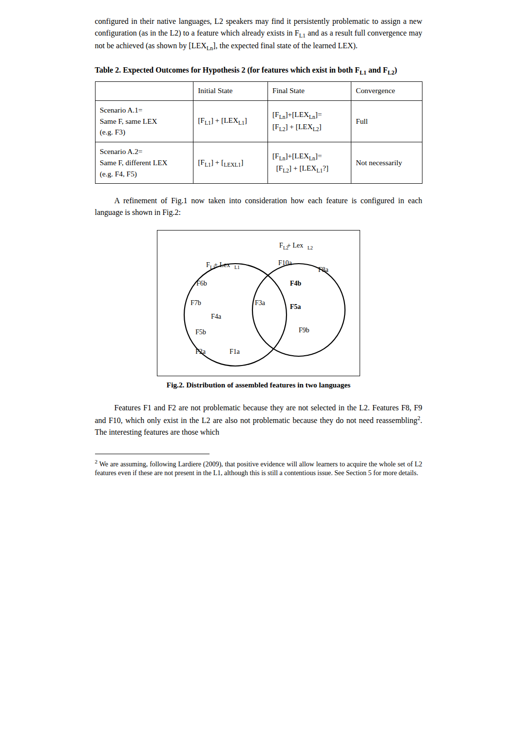configured in their native languages, L2 speakers may find it persistently problematic to assign a new configuration (as in the L2) to a feature which already exists in FL1 and as a result full convergence may not be achieved (as shown by [LEXLn], the expected final state of the learned LEX).
Table 2. Expected Outcomes for Hypothesis 2 (for features which exist in both FL1 and FL2)
| | Initial State | Final State | Convergence |
| Scenario A.1= Same F, same LEX (e.g. F3) | [F L1 ] + [LEX L1 ] | [F Ln ]+[LEX Ln ]= [F L2 ] + [LEX L2 ] | Full |
| Scenario A.2= Same F, different LEX (e.g. F4, F5) | [F L1 ] + [ LEXL1 ] | [F Ln ]+[LEX Ln ]= [F L2 ] + [LEX L1 ?] | Not necessarily |
A refinement of Fig.1 now taken into consideration how each feature is configured in each language is shown in Fig.2:
F L2 + Lex L2 F L1 + Lex L1 F10a F8a F4b F5a F9b F3a F6b F7b F4a F5b F2a F1a
Fig.2. Distribution of assembled features in two languages
Features F1 and F2 are not problematic because they are not selected in the L2. Features F8, F9 and F10, which only exist in the L2 are also not problematic because they do not need reassembling2. The interesting features are those which
2 We are assuming, following Lardiere (2009), that positive evidence will allow learners to acquire the whole set of L2 features even if these are not present in the L1, although this is still a contentious issue. See Section 5 for more details.